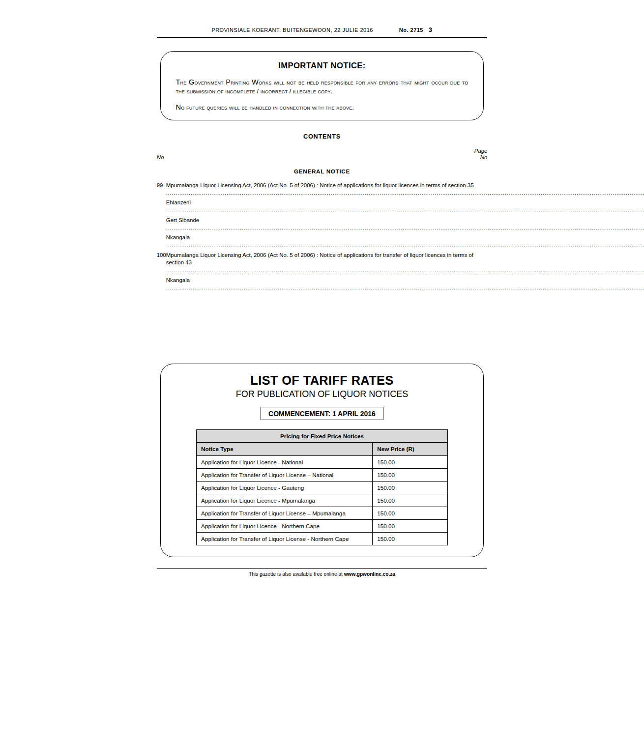Provinsiale Koerant, Buitengewoon, 22 Julie 2016 No. 2715 3
IMPORTANT NOTICE:
The Government Printing Works will not be held responsible for any errors that might occur due to the submission of incomplete / incorrect / illegible copy.
No future queries will be handled in connection with the above.
CONTENTS
Page
No No
GENERAL NOTICE
| 99 | Mpumalanga Liquor Licensing Act, 2006 (Act No. 5 of 2006) : Notice of applications for liquor licences in terms of section 35 | 10 |
| | Ehlanzeni | 10 |
| | Gert Sibande | 11 |
| | Nkangala | 12 |
| 100 | Mpumalanga Liquor Licensing Act, 2006 (Act No. 5 of 2006) : Notice of applications for transfer of liquor licences in terms of section 43 | 14 |
| | Nkangala | 14 |
LIST OF TARIFF RATES
FOR PUBLICATION OF LIQUOR NOTICES
COMMENCEMENT: 1 APRIL 2016
| Pricing for Fixed Price Notices |
| --- |
| Notice Type | New Price (R) |
| Application for Liquor Licence - National | 150.00 |
| Application for Transfer of Liquor License – National | 150.00 |
| Application for Liquor Licence - Gauteng | 150.00 |
| Application for Liquor Licence - Mpumalanga | 150.00 |
| Application for Transfer of Liquor License – Mpumalanga | 150.00 |
| Application for Liquor Licence - Northern Cape | 150.00 |
| Application for Transfer of Liquor License - Northern Cape | 150.00 |
This gazette is also available free online at www.gpwonline.co.za